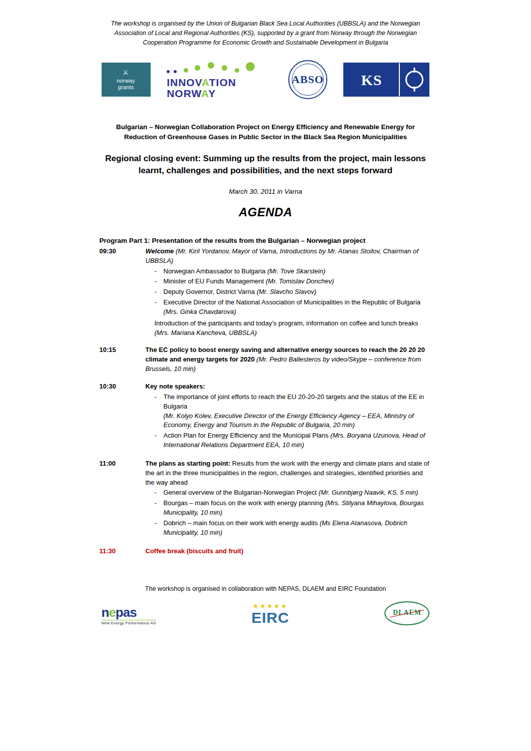The workshop is organised by the Union of Bulgarian Black Sea Local Authorities (UBBSLA) and the Norwegian Association of Local and Regional Authorities (KS), supported by a grant from Norway through the Norwegian Cooperation Programme for Economic Growth and Sustainable Development in Bulgaria
⚔
norway
grants
INNOVATION
NORWAY
ABSO
KS
Bulgarian – Norwegian Collaboration Project on Energy Efficiency and Renewable Energy for Reduction of Greenhouse Gases in Public Sector in the Black Sea Region Municipalities
Regional closing event: Summing up the results from the project, main lessons learnt, challenges and possibilities, and the next steps forward
March 30, 2011 in Varna
AGENDA
Program Part 1: Presentation of the results from the Bulgarian – Norwegian project
| 09:30 | Welcome (Mr. Kiril Yordanov, Mayor of Varna, Introductions by Mr. Atanas Stoilov, Chairman of UBBSLA) Norwegian Ambassador to Bulgaria (Mr. Tove Skarstein) Minister of EU Funds Management (Mr. Tomislav Donchev) Deputy Governor, District Varna (Mr. Slavcho Slavov) Executive Director of the National Association of Municipalities in the Republic of Bulgaria (Mrs. Ginka Chavdarova) Introduction of the participants and today’s program, information on coffee and lunch breaks (Mrs. Mariana Kancheva, UBBSLA) |
| 10:15 | The EC policy to boost energy saving and alternative energy sources to reach the 20 20 20 climate and energy targets for 2020 (Mr. Pedro Ballesteros by video/Skype – conference from Brussels, 10 min) |
| 10:30 | Key note speakers: The importance of joint efforts to reach the EU 20-20-20 targets and the status of the EE in Bulgaria (Mr. Kolyo Kolev, Executive Director of the Energy Efficiency Agency – EEA, Ministry of Economy, Energy and Tourism in the Republic of Bulgaria, 20 min) Action Plan for Energy Efficiency and the Municipal Plans (Mrs. Boryana Uzunova, Head of International Relations Department EEA, 10 min) |
| 11:00 | The plans as starting point: Results from the work with the energy and climate plans and state of the art in the three municipalities in the region, challenges and strategies, identified priorities and the way ahead General overview of the Bulgarian-Norwegian Project (Mr. Gunnbjørg Naavik, KS, 5 min) Bourgas – main focus on the work with energy planning (Mrs. Stilyana Mihaylova, Bourgas Municipality, 10 min) Dobrich – main focus on their work with energy audits (Ms Elena Atanasova, Dobrich Municipality, 10 min) |
| 11:30 | Coffee break (biscuits and fruit) |
The workshop is organised in collaboration with NEPAS, DLAEM and EIRC Foundation
nepas
New Energy Performance AS
★★★★★
EIRC
DLAEM